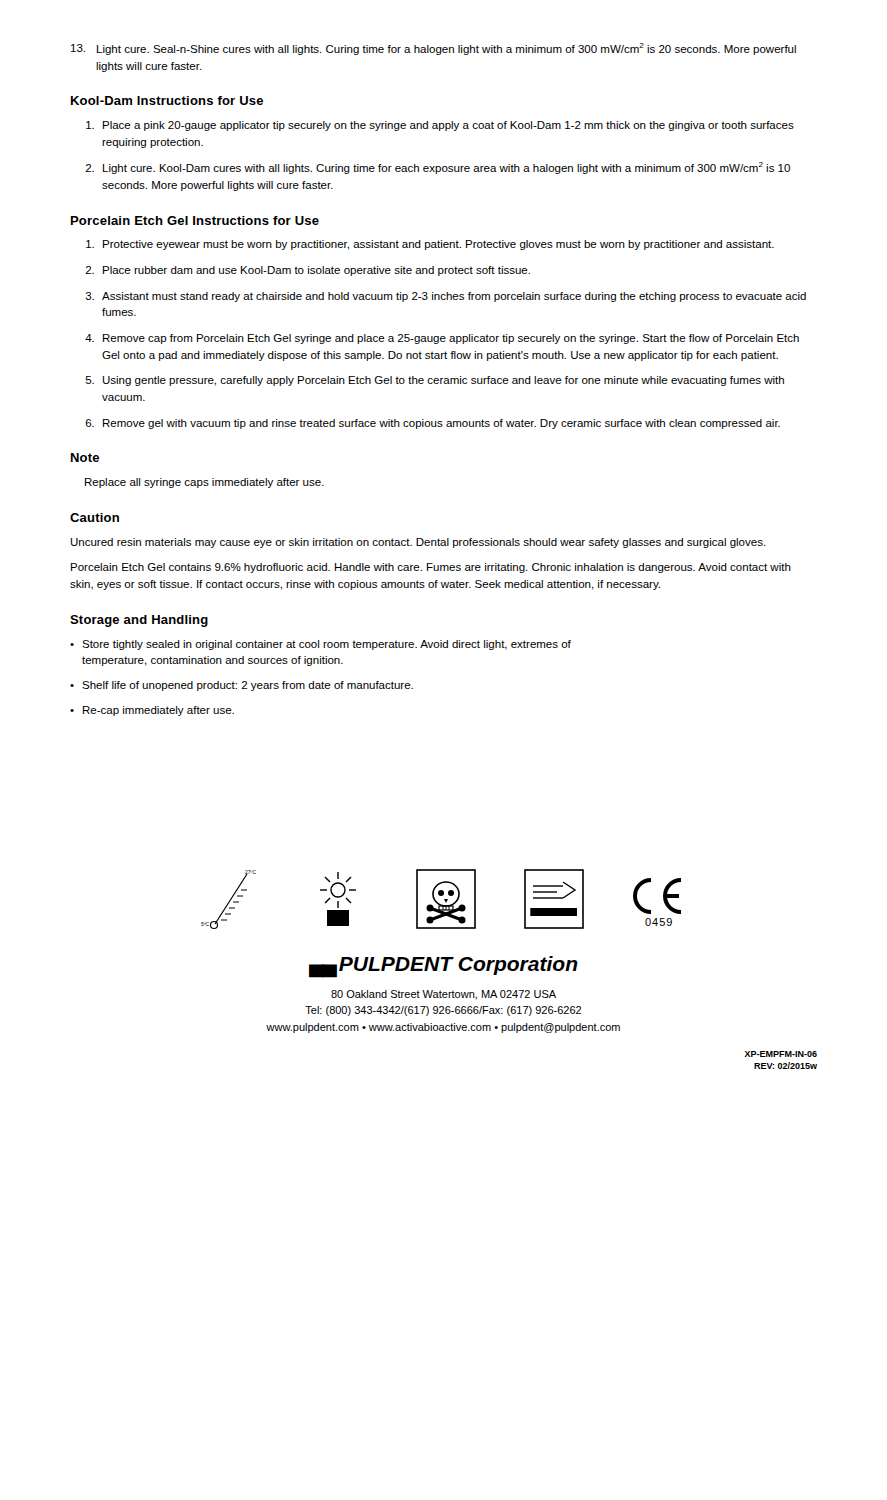13.
Light cure. Seal-n-Shine cures with all lights. Curing time for a halogen light with a minimum of 300 mW/cm2 is 20 seconds. More powerful lights will cure faster.
Kool-Dam Instructions for Use
Place a pink 20-gauge applicator tip securely on the syringe and apply a coat of Kool-Dam 1-2 mm thick on the gingiva or tooth surfaces requiring protection.
Light cure. Kool-Dam cures with all lights. Curing time for each exposure area with a halogen light with a minimum of 300 mW/cm2 is 10 seconds. More powerful lights will cure faster.
Porcelain Etch Gel Instructions for Use
Protective eyewear must be worn by practitioner, assistant and patient. Protective gloves must be worn by practitioner and assistant.
Place rubber dam and use Kool-Dam to isolate operative site and protect soft tissue.
Assistant must stand ready at chairside and hold vacuum tip 2-3 inches from porcelain surface during the etching process to evacuate acid fumes.
Remove cap from Porcelain Etch Gel syringe and place a 25-gauge applicator tip securely on the syringe. Start the flow of Porcelain Etch Gel onto a pad and immediately dispose of this sample. Do not start flow in patient's mouth. Use a new applicator tip for each patient.
Using gentle pressure, carefully apply Porcelain Etch Gel to the ceramic surface and leave for one minute while evacuating fumes with vacuum.
Remove gel with vacuum tip and rinse treated surface with copious amounts of water. Dry ceramic surface with clean compressed air.
Note
Replace all syringe caps immediately after use.
Caution
Uncured resin materials may cause eye or skin irritation on contact. Dental professionals should wear safety glasses and surgical gloves.
Porcelain Etch Gel contains 9.6% hydrofluoric acid. Handle with care. Fumes are irritating. Chronic inhalation is dangerous. Avoid contact with skin, eyes or soft tissue. If contact occurs, rinse with copious amounts of water. Seek medical attention, if necessary.
Storage and Handling
Store tightly sealed in original container at cool room temperature. Avoid direct light, extremes of
temperature, contamination and sources of ignition.
Shelf life of unopened product: 2 years from date of manufacture.
Re-cap immediately after use.
27ºC 5ºC
0459
▄▄PULPDENT Corporation
80 Oakland Street Watertown, MA 02472 USA
Tel: (800) 343-4342/(617) 926-6666/Fax: (617) 926-6262
www.pulpdent.com • www.activabioactive.com • pulpdent@pulpdent.com
XP-EMPFM-IN-06
REV: 02/2015w